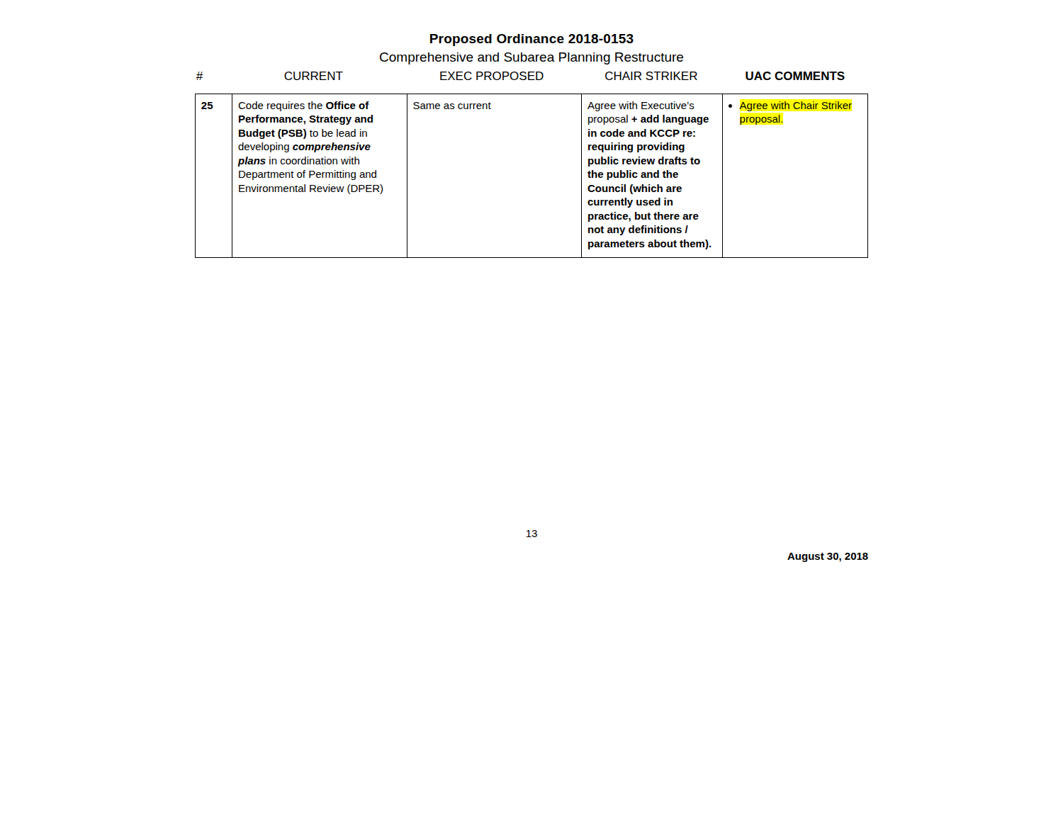Proposed Ordinance 2018-0153
Comprehensive and Subarea Planning Restructure
#
CURRENT
EXEC PROPOSED
CHAIR STRIKER
UAC COMMENTS
| 25 | Code requires the Office of Performance, Strategy and Budget (PSB) to be lead in developing comprehensive plans in coordination with Department of Permitting and Environmental Review (DPER) | Same as current | Agree with Executive’s proposal + add language in code and KCCP re: requiring providing public review drafts to the public and the Council (which are currently used in practice, but there are not any definitions / parameters about them). | Agree with Chair Striker proposal. |
13
August 30, 2018